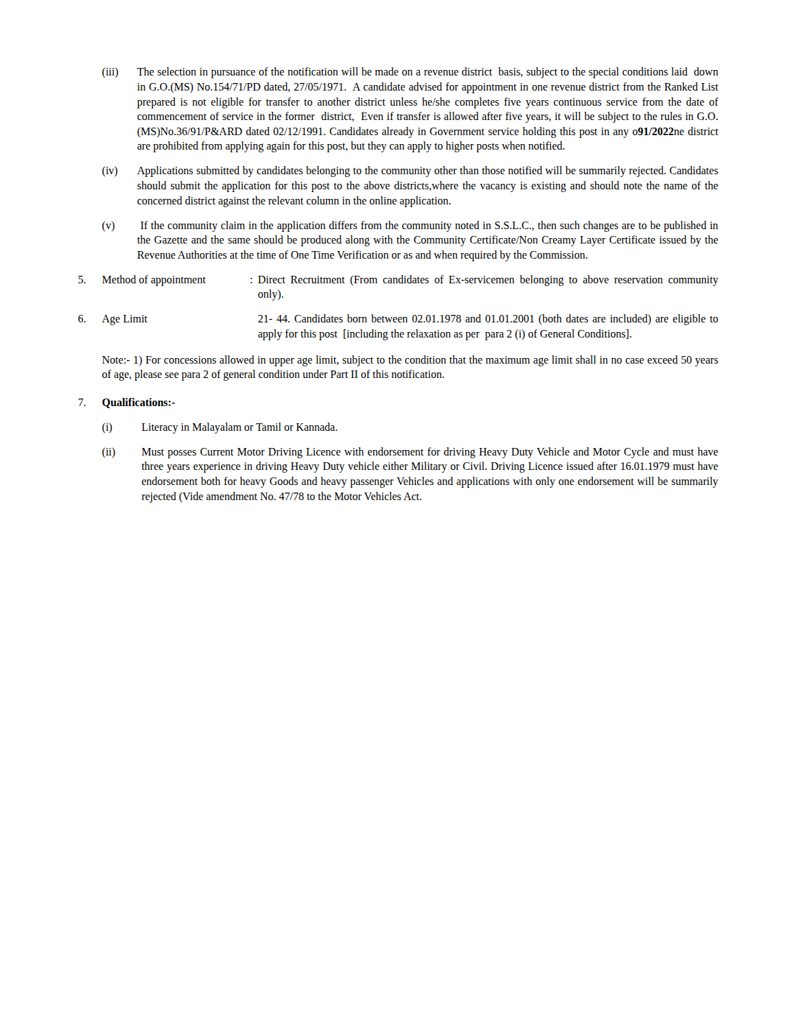(iii)
The selection in pursuance of the notification will be made on a revenue district basis, subject to the special conditions laid down in G.O.(MS) No.154/71/PD dated, 27/05/1971. A candidate advised for appointment in one revenue district from the Ranked List prepared is not eligible for transfer to another district unless he/she completes five years continuous service from the date of commencement of service in the former district, Even if transfer is allowed after five years, it will be subject to the rules in G.O. (MS)No.36/91/P&ARD dated 02/12/1991. Candidates already in Government service holding this post in any o91/2022ne district are prohibited from applying again for this post, but they can apply to higher posts when notified.
(iv)
Applications submitted by candidates belonging to the community other than those notified will be summarily rejected. Candidates should submit the application for this post to the above districts,where the vacancy is existing and should note the name of the concerned district against the relevant column in the online application.
(v)
If the community claim in the application differs from the community noted in S.S.L.C., then such changes are to be published in the Gazette and the same should be produced along with the Community Certificate/Non Creamy Layer Certificate issued by the Revenue Authorities at the time of One Time Verification or as and when required by the Commission.
5.
Method of appointment
:
Direct Recruitment (From candidates of Ex-servicemen belonging to above reservation community only).
6.
Age Limit
21- 44. Candidates born between 02.01.1978 and 01.01.2001 (both dates are included) are eligible to apply for this post [including the relaxation as per para 2 (i) of General Conditions].
Note:- 1) For concessions allowed in upper age limit, subject to the condition that the maximum age limit shall in no case exceed 50 years of age, please see para 2 of general condition under Part II of this notification.
7.
Qualifications:-
(i)
Literacy in Malayalam or Tamil or Kannada.
(ii)
Must posses Current Motor Driving Licence with endorsement for driving Heavy Duty Vehicle and Motor Cycle and must have three years experience in driving Heavy Duty vehicle either Military or Civil. Driving Licence issued after 16.01.1979 must have endorsement both for heavy Goods and heavy passenger Vehicles and applications with only one endorsement will be summarily rejected (Vide amendment No. 47/78 to the Motor Vehicles Act.